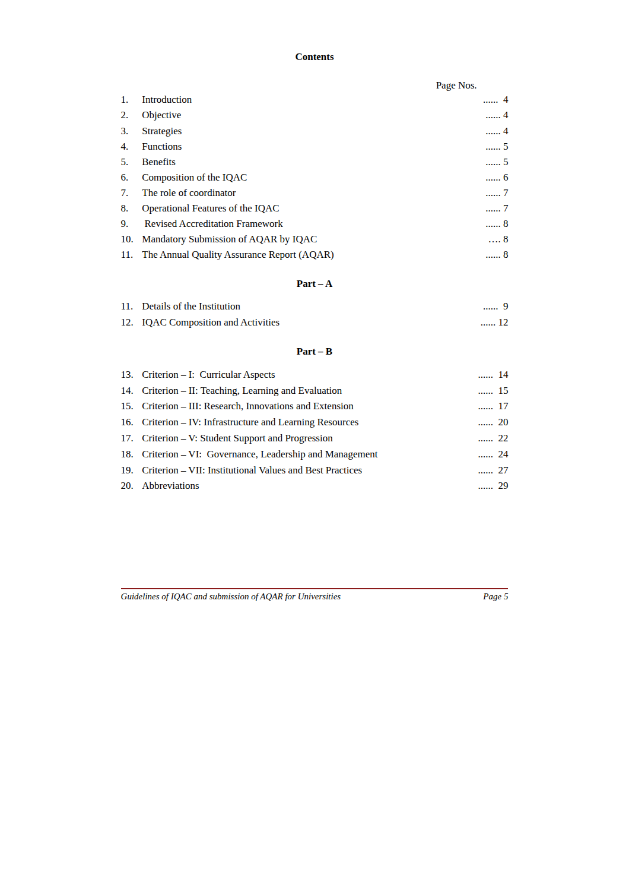Contents
Page Nos.
| 1. | Introduction | ...... 4 |
| 2. | Objective | ...... 4 |
| 3. | Strategies | ...... 4 |
| 4. | Functions | ...... 5 |
| 5. | Benefits | ...... 5 |
| 6. | Composition of the IQAC | ...... 6 |
| 7. | The role of coordinator | ...... 7 |
| 8. | Operational Features of the IQAC | ...... 7 |
| 9. | Revised Accreditation Framework | ...... 8 |
| 10. | Mandatory Submission of AQAR by IQAC | …. 8 |
| 11. | The Annual Quality Assurance Report (AQAR) | ...... 8 |
Part – A
| 11. | Details of the Institution | ...... 9 |
| 12. | IQAC Composition and Activities | ...... 12 |
Part – B
| 13. | Criterion – I: Curricular Aspects | ...... 14 |
| 14. | Criterion – II: Teaching, Learning and Evaluation | ...... 15 |
| 15. | Criterion – III: Research, Innovations and Extension | ...... 17 |
| 16. | Criterion – IV: Infrastructure and Learning Resources | ...... 20 |
| 17. | Criterion – V: Student Support and Progression | ...... 22 |
| 18. | Criterion – VI: Governance, Leadership and Management | ...... 24 |
| 19. | Criterion – VII: Institutional Values and Best Practices | ...... 27 |
| 20. | Abbreviations | ...... 29 |
Guidelines of IQAC and submission of AQAR for Universities Page 5